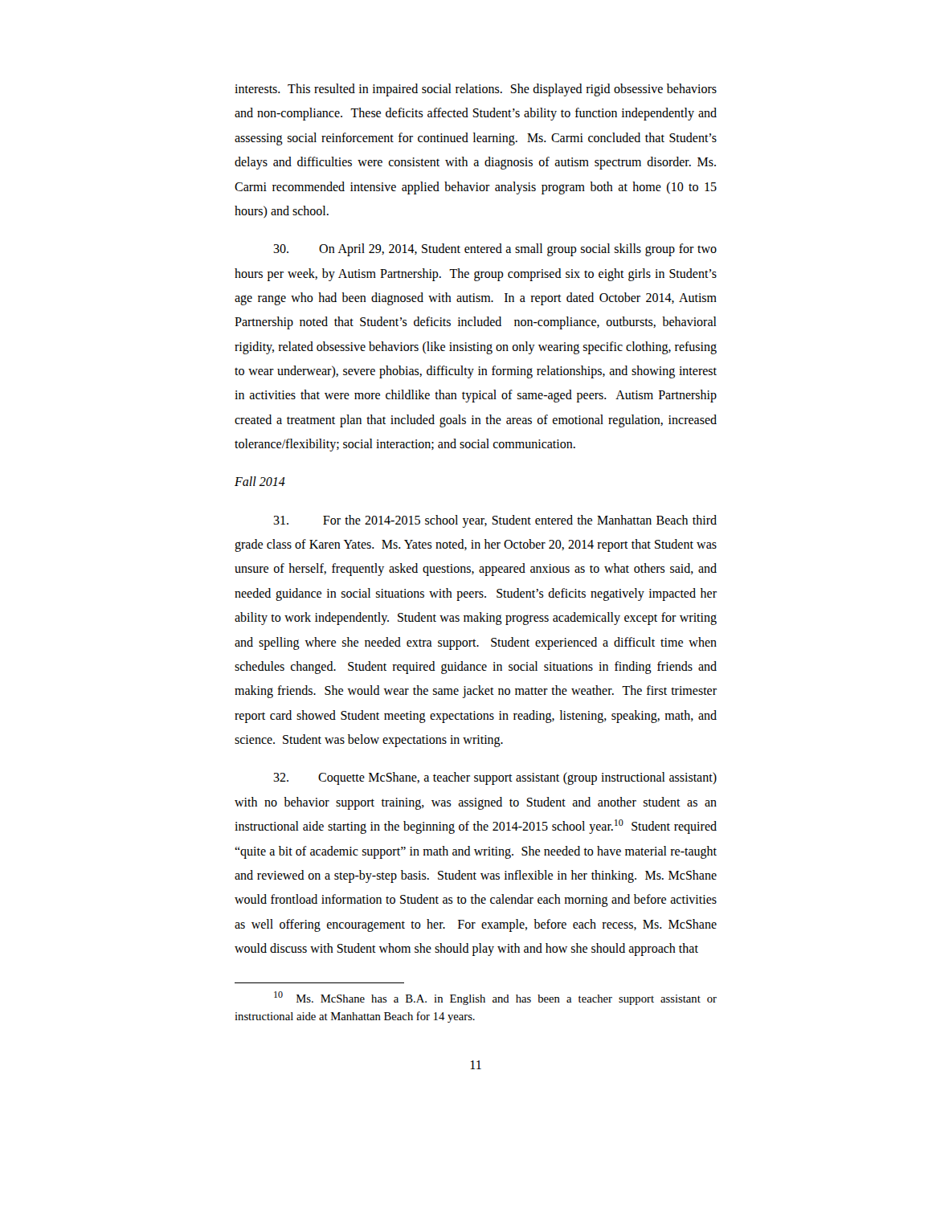interests. This resulted in impaired social relations. She displayed rigid obsessive behaviors and non-compliance. These deficits affected Student’s ability to function independently and assessing social reinforcement for continued learning. Ms. Carmi concluded that Student’s delays and difficulties were consistent with a diagnosis of autism spectrum disorder. Ms. Carmi recommended intensive applied behavior analysis program both at home (10 to 15 hours) and school.
30. On April 29, 2014, Student entered a small group social skills group for two hours per week, by Autism Partnership. The group comprised six to eight girls in Student’s age range who had been diagnosed with autism. In a report dated October 2014, Autism Partnership noted that Student’s deficits included non-compliance, outbursts, behavioral rigidity, related obsessive behaviors (like insisting on only wearing specific clothing, refusing to wear underwear), severe phobias, difficulty in forming relationships, and showing interest in activities that were more childlike than typical of same-aged peers. Autism Partnership created a treatment plan that included goals in the areas of emotional regulation, increased tolerance/flexibility; social interaction; and social communication.
Fall 2014
31. For the 2014-2015 school year, Student entered the Manhattan Beach third grade class of Karen Yates. Ms. Yates noted, in her October 20, 2014 report that Student was unsure of herself, frequently asked questions, appeared anxious as to what others said, and needed guidance in social situations with peers. Student’s deficits negatively impacted her ability to work independently. Student was making progress academically except for writing and spelling where she needed extra support. Student experienced a difficult time when schedules changed. Student required guidance in social situations in finding friends and making friends. She would wear the same jacket no matter the weather. The first trimester report card showed Student meeting expectations in reading, listening, speaking, math, and science. Student was below expectations in writing.
32. Coquette McShane, a teacher support assistant (group instructional assistant) with no behavior support training, was assigned to Student and another student as an instructional aide starting in the beginning of the 2014-2015 school year.10 Student required “quite a bit of academic support” in math and writing. She needed to have material re-taught and reviewed on a step-by-step basis. Student was inflexible in her thinking. Ms. McShane would frontload information to Student as to the calendar each morning and before activities as well offering encouragement to her. For example, before each recess, Ms. McShane would discuss with Student whom she should play with and how she should approach that
10 Ms. McShane has a B.A. in English and has been a teacher support assistant or instructional aide at Manhattan Beach for 14 years.
11